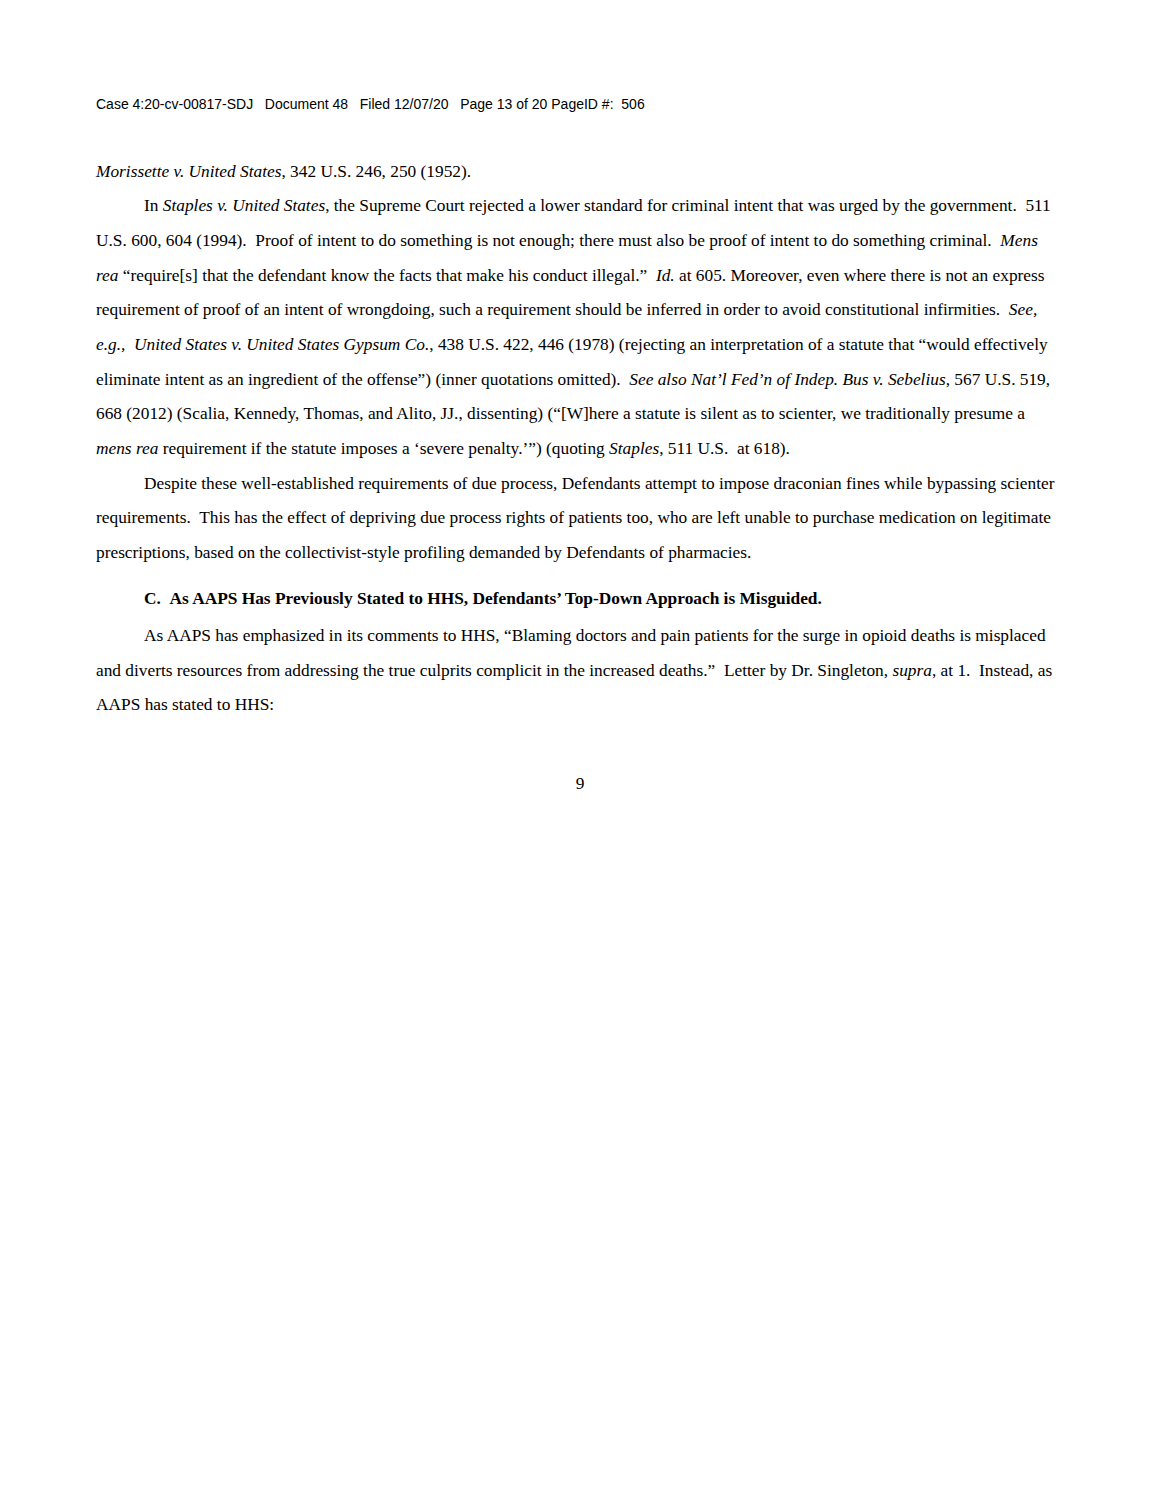Case 4:20-cv-00817-SDJ Document 48 Filed 12/07/20 Page 13 of 20 PageID #: 506
Morissette v. United States, 342 U.S. 246, 250 (1952).
In Staples v. United States, the Supreme Court rejected a lower standard for criminal intent that was urged by the government. 511 U.S. 600, 604 (1994). Proof of intent to do something is not enough; there must also be proof of intent to do something criminal. Mens rea “require[s] that the defendant know the facts that make his conduct illegal.” Id. at 605. Moreover, even where there is not an express requirement of proof of an intent of wrongdoing, such a requirement should be inferred in order to avoid constitutional infirmities. See, e.g., United States v. United States Gypsum Co., 438 U.S. 422, 446 (1978) (rejecting an interpretation of a statute that “would effectively eliminate intent as an ingredient of the offense”) (inner quotations omitted). See also Nat’l Fed’n of Indep. Bus v. Sebelius, 567 U.S. 519, 668 (2012) (Scalia, Kennedy, Thomas, and Alito, JJ., dissenting) (“[W]here a statute is silent as to scienter, we traditionally presume a mens rea requirement if the statute imposes a ‘severe penalty.’”) (quoting Staples, 511 U.S. at 618).
Despite these well-established requirements of due process, Defendants attempt to impose draconian fines while bypassing scienter requirements. This has the effect of depriving due process rights of patients too, who are left unable to purchase medication on legitimate prescriptions, based on the collectivist-style profiling demanded by Defendants of pharmacies.
| C. | As AAPS Has Previously Stated to HHS, Defendants’ Top-Down Approach is Misguided. |
As AAPS has emphasized in its comments to HHS, “Blaming doctors and pain patients for the surge in opioid deaths is misplaced and diverts resources from addressing the true culprits complicit in the increased deaths.” Letter by Dr. Singleton, supra, at 1. Instead, as AAPS has stated to HHS:
9